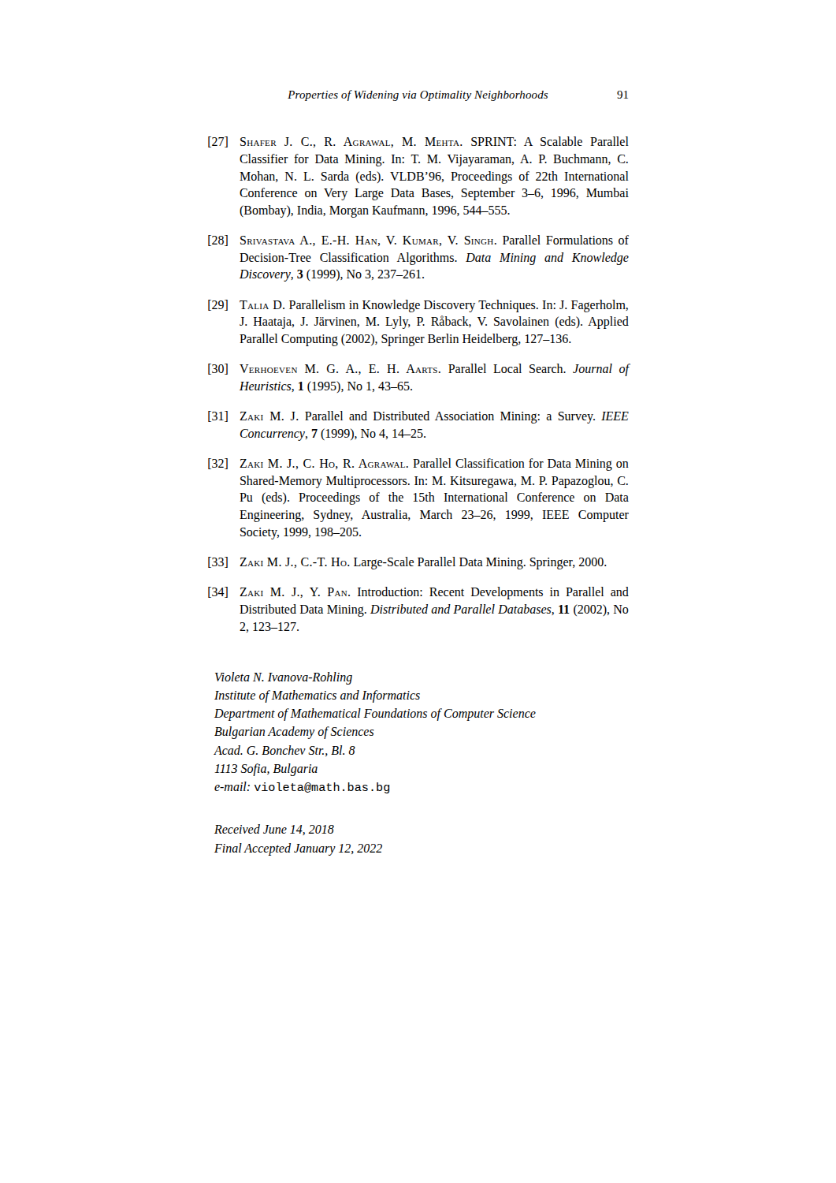Properties of Widening via Optimality Neighborhoods 91
[27] Shafer J. C., R. Agrawal, M. Mehta. SPRINT: A Scalable Parallel Classifier for Data Mining. In: T. M. Vijayaraman, A. P. Buchmann, C. Mohan, N. L. Sarda (eds). VLDB’96, Proceedings of 22th International Conference on Very Large Data Bases, September 3–6, 1996, Mumbai (Bombay), India, Morgan Kaufmann, 1996, 544–555.
[28] Srivastava A., E.-H. Han, V. Kumar, V. Singh. Parallel Formulations of Decision-Tree Classification Algorithms. Data Mining and Knowledge Discovery, 3 (1999), No 3, 237–261.
[29] Talia D. Parallelism in Knowledge Discovery Techniques. In: J. Fagerholm, J. Haataja, J. Järvinen, M. Lyly, P. Råback, V. Savolainen (eds). Applied Parallel Computing (2002), Springer Berlin Heidelberg, 127–136.
[30] Verhoeven M. G. A., E. H. Aarts. Parallel Local Search. Journal of Heuristics, 1 (1995), No 1, 43–65.
[31] Zaki M. J. Parallel and Distributed Association Mining: a Survey. IEEE Concurrency, 7 (1999), No 4, 14–25.
[32] Zaki M. J., C. Ho, R. Agrawal. Parallel Classification for Data Mining on Shared-Memory Multiprocessors. In: M. Kitsuregawa, M. P. Papazoglou, C. Pu (eds). Proceedings of the 15th International Conference on Data Engineering, Sydney, Australia, March 23–26, 1999, IEEE Computer Society, 1999, 198–205.
[33] Zaki M. J., C.-T. Ho. Large-Scale Parallel Data Mining. Springer, 2000.
[34] Zaki M. J., Y. Pan. Introduction: Recent Developments in Parallel and Distributed Data Mining. Distributed and Parallel Databases, 11 (2002), No 2, 123–127.
Violeta N. Ivanova-Rohling
Institute of Mathematics and Informatics
Department of Mathematical Foundations of Computer Science
Bulgarian Academy of Sciences
Acad. G. Bonchev Str., Bl. 8
1113 Sofia, Bulgaria
e-mail: violeta@math.bas.bg
Received June 14, 2018
Final Accepted January 12, 2022